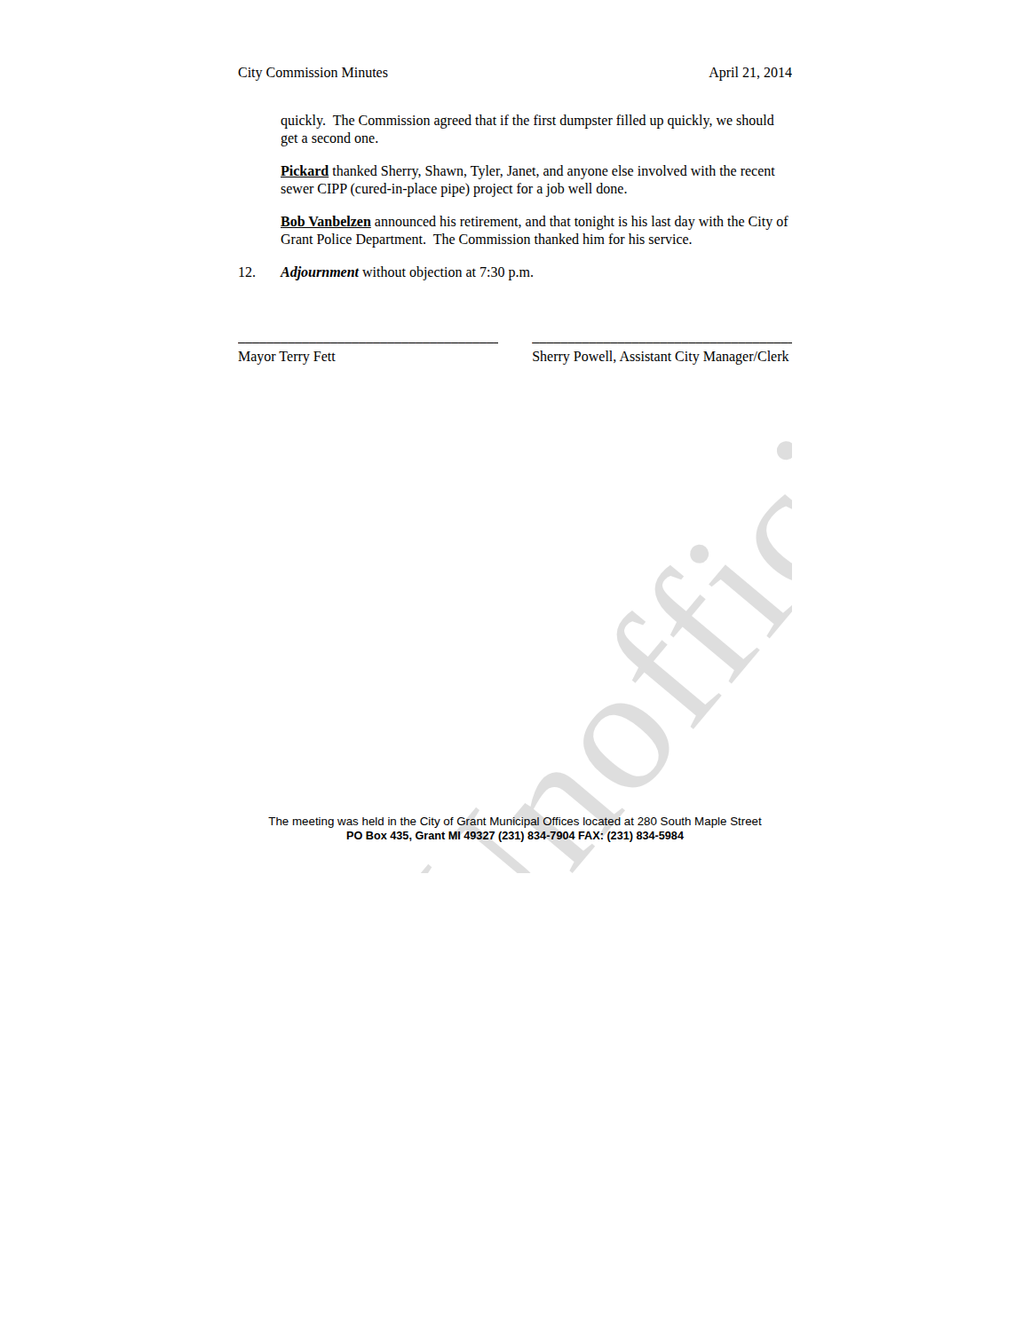City Commission Minutes
April 21, 2014
Unofficial Minutes
quickly. The Commission agreed that if the first dumpster filled up quickly, we should get a second one.
Pickard thanked Sherry, Shawn, Tyler, Janet, and anyone else involved with the recent sewer CIPP (cured-in-place pipe) project for a job well done.
Bob Vanbelzen announced his retirement, and that tonight is his last day with the City of Grant Police Department. The Commission thanked him for his service.
12.
Adjournment without objection at 7:30 p.m.
_______________________________________
Mayor Terry Fett
_______________________________________
Sherry Powell, Assistant City Manager/Clerk
The meeting was held in the City of Grant Municipal Offices located at 280 South Maple Street
PO Box 435, Grant MI 49327 (231) 834-7904 FAX: (231) 834-5984